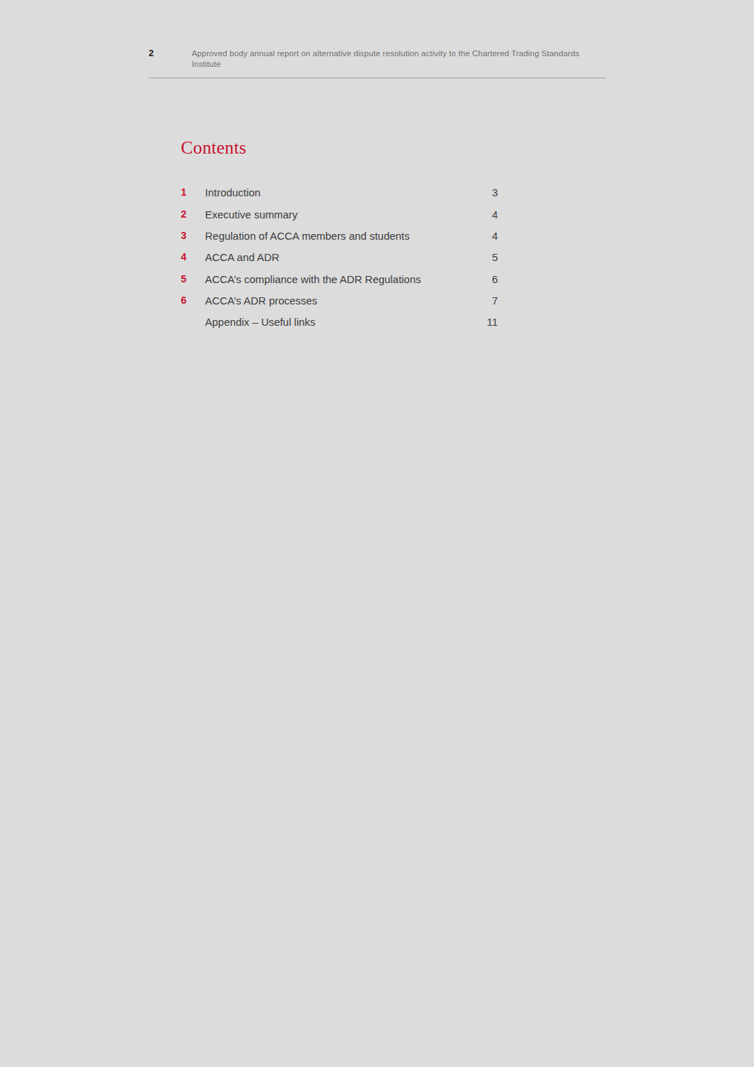2
Approved body annual report on alternative dispute resolution activity to the Chartered Trading Standards Institute
Contents
| 1 | Introduction | 3 |
| 2 | Executive summary | 4 |
| 3 | Regulation of ACCA members and students | 4 |
| 4 | ACCA and ADR | 5 |
| 5 | ACCA’s compliance with the ADR Regulations | 6 |
| 6 | ACCA’s ADR processes | 7 |
| | Appendix – Useful links | 11 |